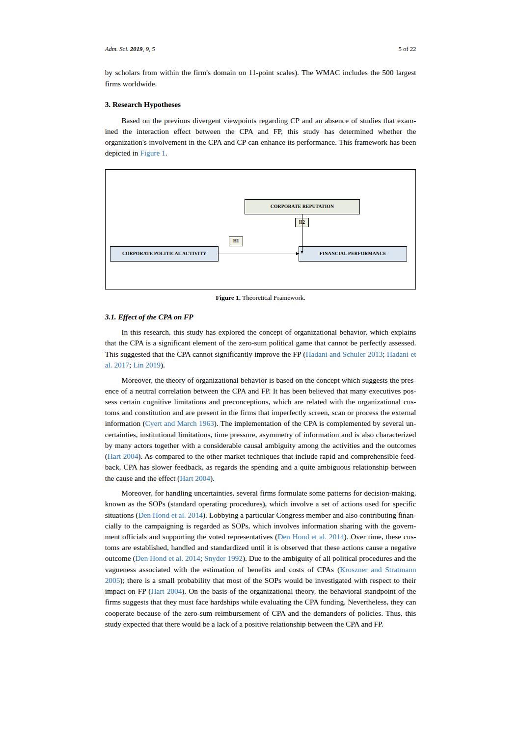Adm. Sci. 2019, 9, 5
5 of 22
by scholars from within the firm's domain on 11-point scales). The WMAC includes the 500 largest firms worldwide.
3. Research Hypotheses
Based on the previous divergent viewpoints regarding CP and an absence of studies that examined the interaction effect between the CPA and FP, this study has determined whether the organization's involvement in the CPA and CP can enhance its performance. This framework has been depicted in Figure 1.
CORPORATE REPUTATION
CORPORATE POLITICAL ACTIVITY
FINANCIAL PERFORMANCE
H2
H1
Figure 1. Theoretical Framework.
3.1. Effect of the CPA on FP
In this research, this study has explored the concept of organizational behavior, which explains that the CPA is a significant element of the zero-sum political game that cannot be perfectly assessed. This suggested that the CPA cannot significantly improve the FP (Hadani and Schuler 2013; Hadani et al. 2017; Lin 2019).
Moreover, the theory of organizational behavior is based on the concept which suggests the presence of a neutral correlation between the CPA and FP. It has been believed that many executives possess certain cognitive limitations and preconceptions, which are related with the organizational customs and constitution and are present in the firms that imperfectly screen, scan or process the external information (Cyert and March 1963). The implementation of the CPA is complemented by several uncertainties, institutional limitations, time pressure, asymmetry of information and is also characterized by many actors together with a considerable causal ambiguity among the activities and the outcomes (Hart 2004). As compared to the other market techniques that include rapid and comprehensible feedback, CPA has slower feedback, as regards the spending and a quite ambiguous relationship between the cause and the effect (Hart 2004).
Moreover, for handling uncertainties, several firms formulate some patterns for decision-making, known as the SOPs (standard operating procedures), which involve a set of actions used for specific situations (Den Hond et al. 2014). Lobbying a particular Congress member and also contributing financially to the campaigning is regarded as SOPs, which involves information sharing with the government officials and supporting the voted representatives (Den Hond et al. 2014). Over time, these customs are established, handled and standardized until it is observed that these actions cause a negative outcome (Den Hond et al. 2014; Snyder 1992). Due to the ambiguity of all political procedures and the vagueness associated with the estimation of benefits and costs of CPAs (Kroszner and Stratmann 2005); there is a small probability that most of the SOPs would be investigated with respect to their impact on FP (Hart 2004). On the basis of the organizational theory, the behavioral standpoint of the firms suggests that they must face hardships while evaluating the CPA funding. Nevertheless, they can cooperate because of the zero-sum reimbursement of CPA and the demanders of policies. Thus, this study expected that there would be a lack of a positive relationship between the CPA and FP.